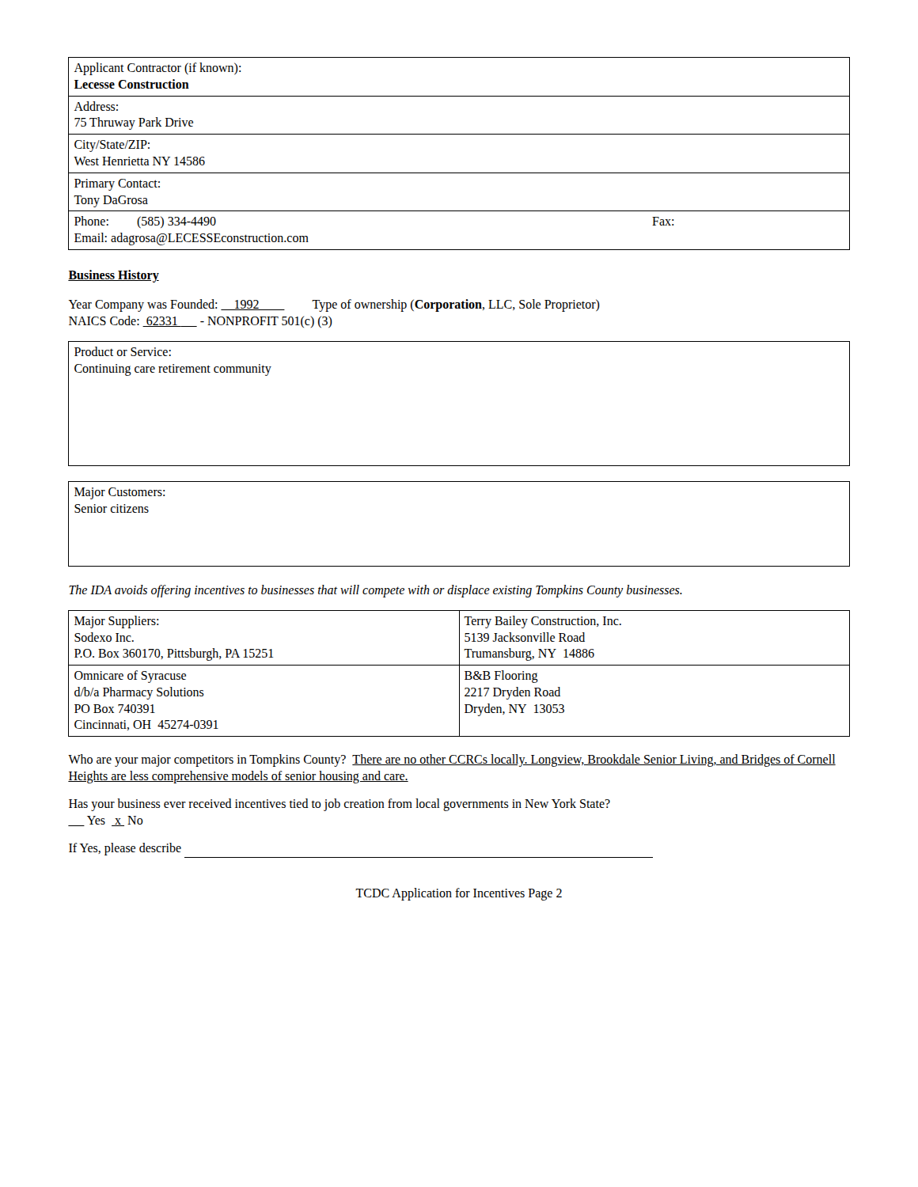| Applicant Contractor (if known): Lecesse Construction |
| Address: 75 Thruway Park Drive |
| City/State/ZIP: West Henrietta NY 14586 |
| Primary Contact: Tony DaGrosa |
| Phone: (585) 334-4490 Fax: Email: adagrosa@LECESSEconstruction.com |
Business History
Year Company was Founded: 1992 Type of ownership (Corporation, LLC, Sole Proprietor)
NAICS Code: 62331 - NONPROFIT 501(c) (3)
| Product or Service: Continuing care retirement community |
| Major Customers: Senior citizens |
The IDA avoids offering incentives to businesses that will compete with or displace existing Tompkins County businesses.
| Major Suppliers: Sodexo Inc. P.O. Box 360170, Pittsburgh, PA 15251 | Terry Bailey Construction, Inc. 5139 Jacksonville Road Trumansburg, NY 14886 |
| Omnicare of Syracuse d/b/a Pharmacy Solutions PO Box 740391 Cincinnati, OH 45274-0391 | B&B Flooring 2217 Dryden Road Dryden, NY 13053 |
Who are your major competitors in Tompkins County? There are no other CCRCs locally. Longview, Brookdale Senior Living, and Bridges of Cornell Heights are less comprehensive models of senior housing and care.
Has your business ever received incentives tied to job creation from local governments in New York State?
Yes x No
If Yes, please describe
TCDC Application for Incentives Page 2